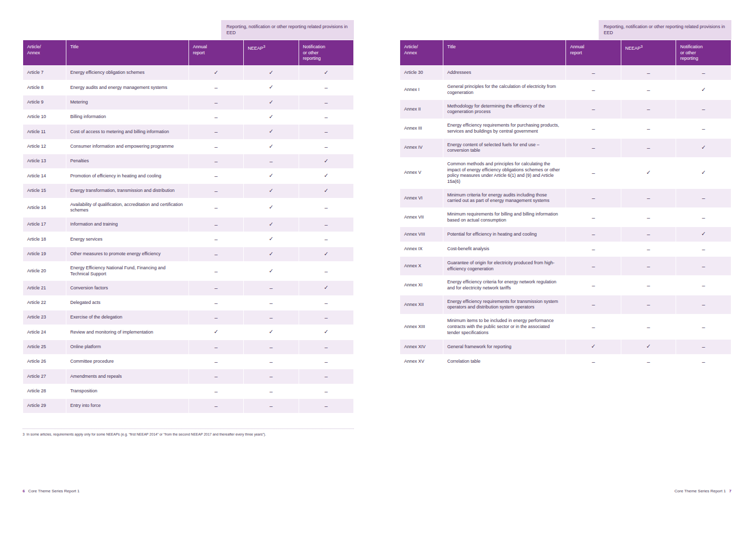Reporting, notification or other reporting related provisions in EED
| Article/ Annex | Title | Annual report | NEEAP 3 | Notification or other reporting |
| --- | --- | --- | --- | --- |
| Article 7 | Energy efficiency obligation schemes | ✓ | ✓ | ✓ |
| Article 8 | Energy audits and energy management systems | – | ✓ | – |
| Article 9 | Metering | – | ✓ | – |
| Article 10 | Billing information | – | ✓ | – |
| Article 11 | Cost of access to metering and billing information | – | ✓ | – |
| Article 12 | Consumer information and empowering programme | – | ✓ | – |
| Article 13 | Penalties | – | – | ✓ |
| Article 14 | Promotion of efficiency in heating and cooling | – | ✓ | ✓ |
| Article 15 | Energy transformation, transmission and distribution | – | ✓ | ✓ |
| Article 16 | Availability of qualification, accreditation and certification schemes | – | ✓ | – |
| Article 17 | Information and training | – | ✓ | – |
| Article 18 | Energy services | – | ✓ | – |
| Article 19 | Other measures to promote energy efficiency | – | ✓ | ✓ |
| Article 20 | Energy Efficiency National Fund, Financing and Technical Support | – | ✓ | – |
| Article 21 | Conversion factors | – | – | ✓ |
| Article 22 | Delegated acts | – | – | – |
| Article 23 | Exercise of the delegation | – | – | – |
| Article 24 | Review and monitoring of implementation | ✓ | ✓ | ✓ |
| Article 25 | Online platform | – | – | – |
| Article 26 | Committee procedure | – | – | – |
| Article 27 | Amendments and repeals | – | – | – |
| Article 28 | Transposition | – | – | – |
| Article 29 | Entry into force | – | – | – |
3 In some articles, requirements apply only for some NEEAPs (e.g. “first NEEAP 2014” or “from the second NEEAP 2017 and thereafter every three years”).
6 Core Theme Series Report 1
Reporting, notification or other reporting related provisions in EED
| Article/ Annex | Title | Annual report | NEEAP 3 | Notification or other reporting |
| --- | --- | --- | --- | --- |
| Article 30 | Addressees | – | – | – |
| Annex I | General principles for the calculation of electricity from cogeneration | – | – | ✓ |
| Annex II | Methodology for determining the efficiency of the cogeneration process | – | – | – |
| Annex III | Energy efficiency requirements for purchasing products, services and buildings by central government | – | – | – |
| Annex IV | Energy content of selected fuels for end use – conversion table | – | – | ✓ |
| Annex V | Common methods and principles for calculating the impact of energy efficiency obligations schemes or other policy measures under Article 6(1) and (9) and Article 15a(6) | – | ✓ | ✓ |
| Annex VI | Minimum criteria for energy audits including those carried out as part of energy management systems | – | – | – |
| Annex VII | Minimum requirements for billing and billing information based on actual consumption | – | – | – |
| Annex VIII | Potential for efficiency in heating and cooling | – | – | ✓ |
| Annex IX | Cost-benefit analysis | – | – | – |
| Annex X | Guarantee of origin for electricity produced from high-efficiency cogeneration | – | – | – |
| Annex XI | Energy efficiency criteria for energy network regulation and for electricity network tariffs | – | – | – |
| Annex XII | Energy efficiency requirements for transmission system operators and distribution system operators | – | – | – |
| Annex XIII | Minimum items to be included in energy performance contracts with the public sector or in the associated tender specifications | – | – | – |
| Annex XIV | General framework for reporting | ✓ | ✓ | – |
| Annex XV | Correlation table | – | – | – |
Core Theme Series Report 1 7